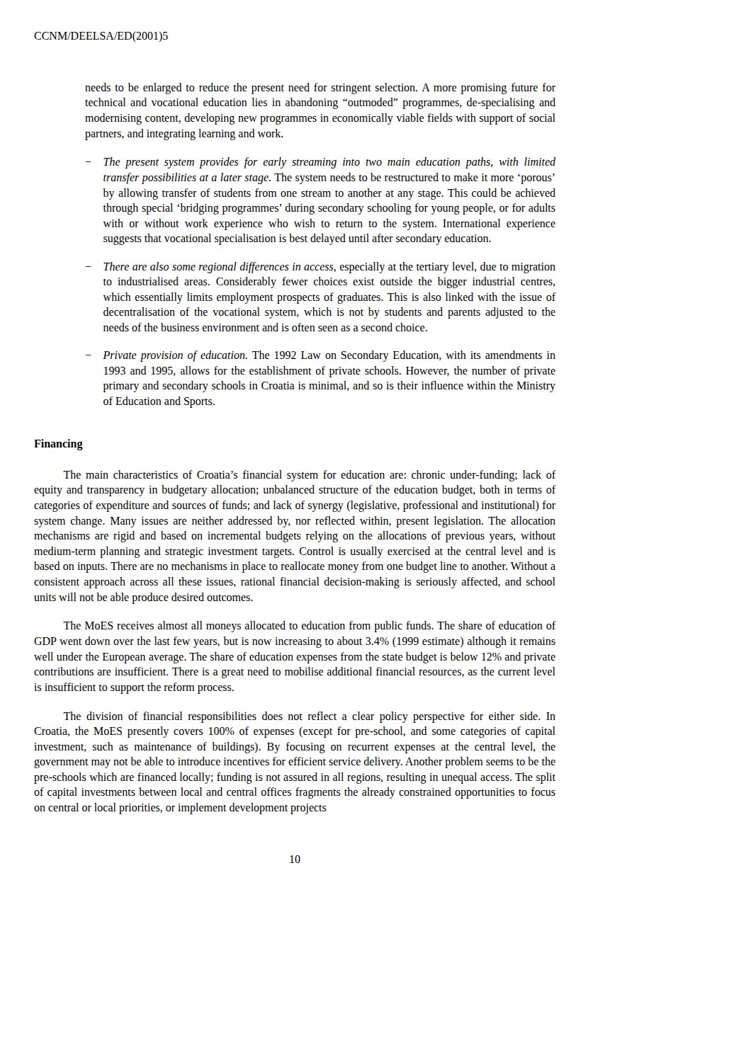CCNM/DEELSA/ED(2001)5
needs to be enlarged to reduce the present need for stringent selection. A more promising future for technical and vocational education lies in abandoning “outmoded” programmes, de-specialising and modernising content, developing new programmes in economically viable fields with support of social partners, and integrating learning and work.
−
The present system provides for early streaming into two main education paths, with limited transfer possibilities at a later stage. The system needs to be restructured to make it more ‘porous’ by allowing transfer of students from one stream to another at any stage. This could be achieved through special ‘bridging programmes’ during secondary schooling for young people, or for adults with or without work experience who wish to return to the system. International experience suggests that vocational specialisation is best delayed until after secondary education.
−
There are also some regional differences in access, especially at the tertiary level, due to migration to industrialised areas. Considerably fewer choices exist outside the bigger industrial centres, which essentially limits employment prospects of graduates. This is also linked with the issue of decentralisation of the vocational system, which is not by students and parents adjusted to the needs of the business environment and is often seen as a second choice.
−
Private provision of education. The 1992 Law on Secondary Education, with its amendments in 1993 and 1995, allows for the establishment of private schools. However, the number of private primary and secondary schools in Croatia is minimal, and so is their influence within the Ministry of Education and Sports.
Financing
The main characteristics of Croatia’s financial system for education are: chronic under-funding; lack of equity and transparency in budgetary allocation; unbalanced structure of the education budget, both in terms of categories of expenditure and sources of funds; and lack of synergy (legislative, professional and institutional) for system change. Many issues are neither addressed by, nor reflected within, present legislation. The allocation mechanisms are rigid and based on incremental budgets relying on the allocations of previous years, without medium-term planning and strategic investment targets. Control is usually exercised at the central level and is based on inputs. There are no mechanisms in place to reallocate money from one budget line to another. Without a consistent approach across all these issues, rational financial decision-making is seriously affected, and school units will not be able produce desired outcomes.
The MoES receives almost all moneys allocated to education from public funds. The share of education of GDP went down over the last few years, but is now increasing to about 3.4% (1999 estimate) although it remains well under the European average. The share of education expenses from the state budget is below 12% and private contributions are insufficient. There is a great need to mobilise additional financial resources, as the current level is insufficient to support the reform process.
The division of financial responsibilities does not reflect a clear policy perspective for either side. In Croatia, the MoES presently covers 100% of expenses (except for pre-school, and some categories of capital investment, such as maintenance of buildings). By focusing on recurrent expenses at the central level, the government may not be able to introduce incentives for efficient service delivery. Another problem seems to be the pre-schools which are financed locally; funding is not assured in all regions, resulting in unequal access. The split of capital investments between local and central offices fragments the already constrained opportunities to focus on central or local priorities, or implement development projects
10